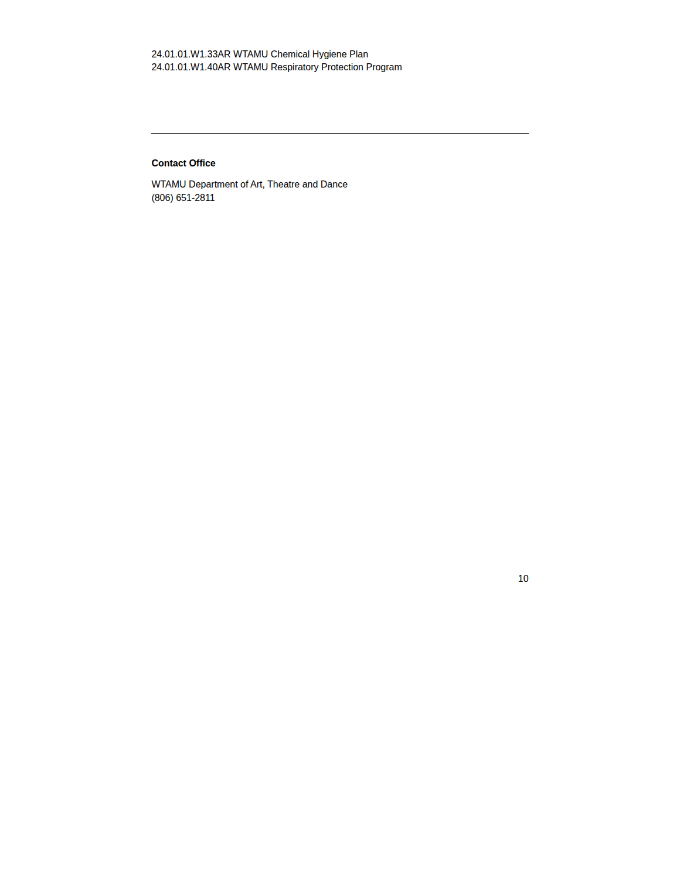24.01.01.W1.33AR WTAMU Chemical Hygiene Plan
24.01.01.W1.40AR WTAMU Respiratory Protection Program
Contact Office
WTAMU Department of Art, Theatre and Dance
(806) 651-2811
10